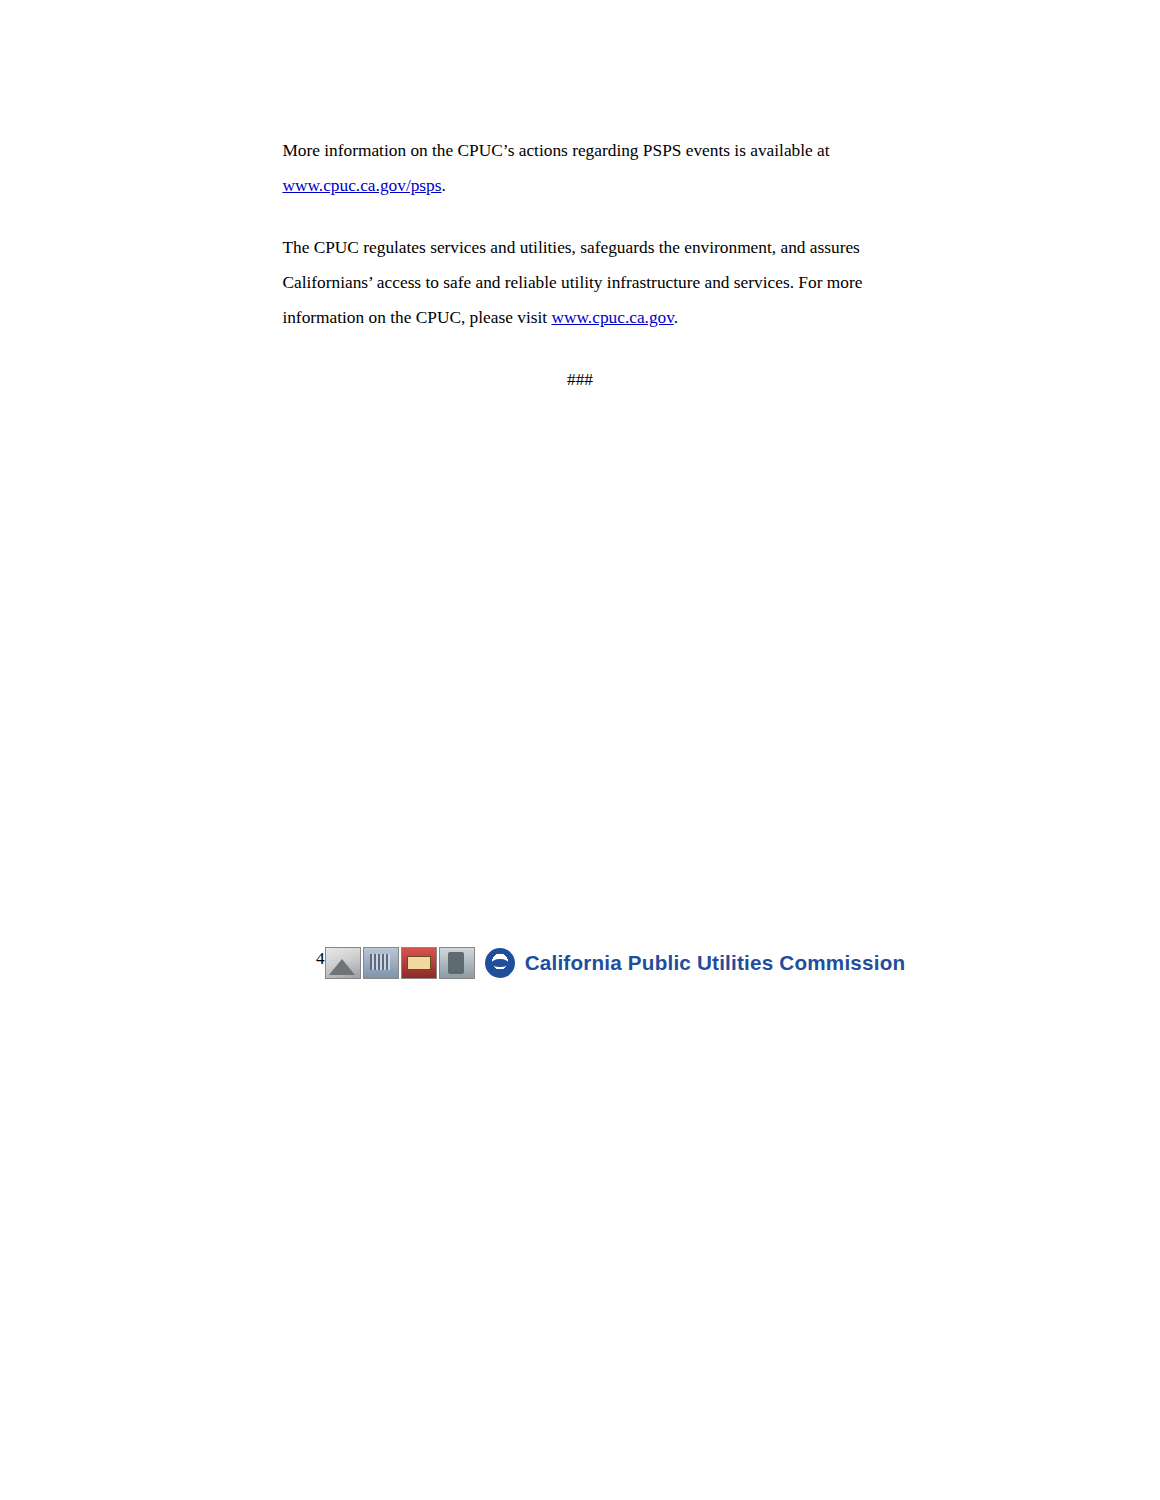More information on the CPUC’s actions regarding PSPS events is available at www.cpuc.ca.gov/psps.
The CPUC regulates services and utilities, safeguards the environment, and assures Californians’ access to safe and reliable utility infrastructure and services. For more information on the CPUC, please visit www.cpuc.ca.gov.
###
4
California Public Utilities Commission